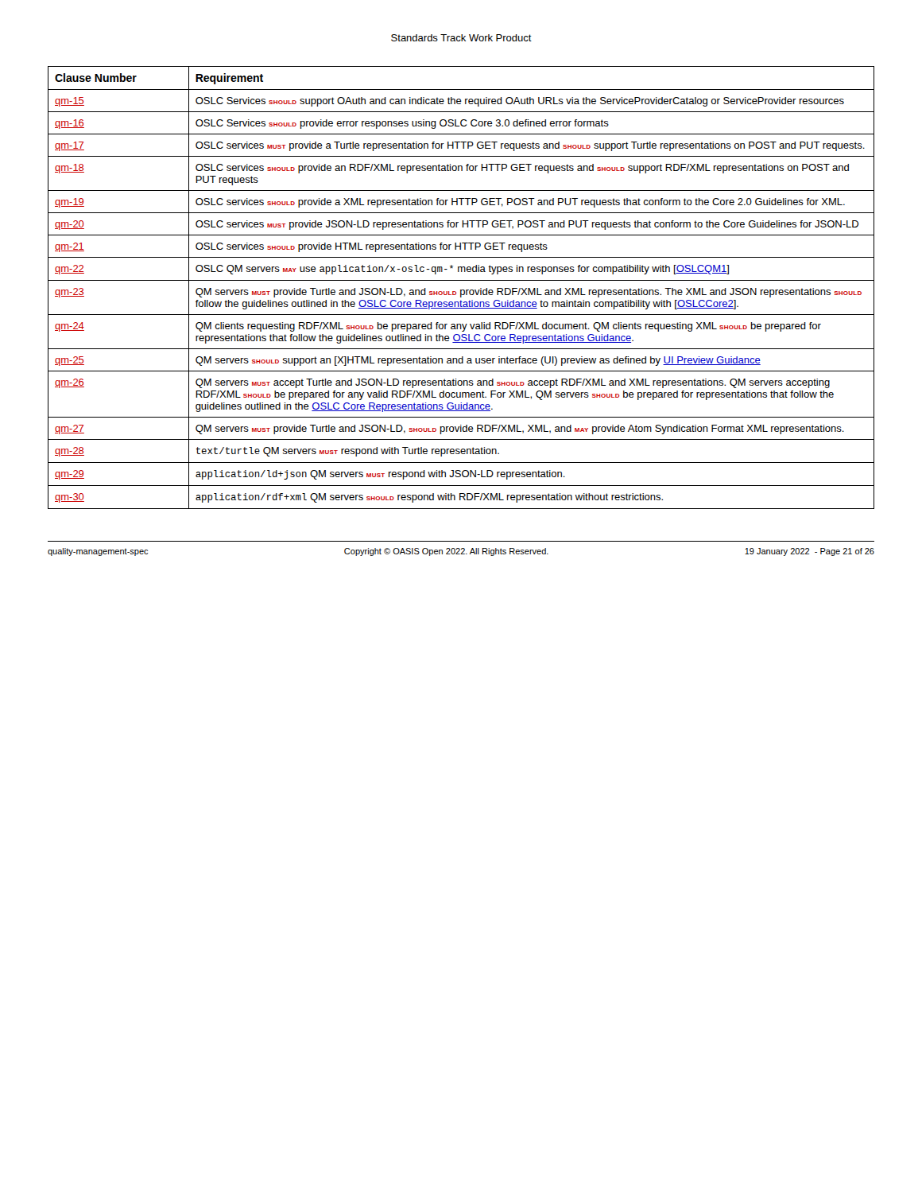Standards Track Work Product
| Clause Number | Requirement |
| --- | --- |
| qm-15 | OSLC Services should support OAuth and can indicate the required OAuth URLs via the ServiceProviderCatalog or ServiceProvider resources |
| qm-16 | OSLC Services should provide error responses using OSLC Core 3.0 defined error formats |
| qm-17 | OSLC services must provide a Turtle representation for HTTP GET requests and should support Turtle representations on POST and PUT requests. |
| qm-18 | OSLC services should provide an RDF/XML representation for HTTP GET requests and should support RDF/XML representations on POST and PUT requests |
| qm-19 | OSLC services should provide a XML representation for HTTP GET, POST and PUT requests that conform to the Core 2.0 Guidelines for XML. |
| qm-20 | OSLC services must provide JSON-LD representations for HTTP GET, POST and PUT requests that conform to the Core Guidelines for JSON-LD |
| qm-21 | OSLC services should provide HTML representations for HTTP GET requests |
| qm-22 | OSLC QM servers may use application/x-oslc-qm-* media types in responses for compatibility with [ OSLCQM1 ] |
| qm-23 | QM servers must provide Turtle and JSON-LD, and should provide RDF/XML and XML representations. The XML and JSON representations should follow the guidelines outlined in the OSLC Core Representations Guidance to maintain compatibility with [ OSLCCore2 ]. |
| qm-24 | QM clients requesting RDF/XML should be prepared for any valid RDF/XML document. QM clients requesting XML should be prepared for representations that follow the guidelines outlined in the OSLC Core Representations Guidance . |
| qm-25 | QM servers should support an [X]HTML representation and a user interface (UI) preview as defined by UI Preview Guidance |
| qm-26 | QM servers must accept Turtle and JSON-LD representations and should accept RDF/XML and XML representations. QM servers accepting RDF/XML should be prepared for any valid RDF/XML document. For XML, QM servers should be prepared for representations that follow the guidelines outlined in the OSLC Core Representations Guidance . |
| qm-27 | QM servers must provide Turtle and JSON-LD, should provide RDF/XML, XML, and may provide Atom Syndication Format XML representations. |
| qm-28 | text/turtle QM servers must respond with Turtle representation. |
| qm-29 | application/ld+json QM servers must respond with JSON-LD representation. |
| qm-30 | application/rdf+xml QM servers should respond with RDF/XML representation without restrictions. |
quality-management-spec Copyright © OASIS Open 2022. All Rights Reserved. 19 January 2022 - Page 21 of 26